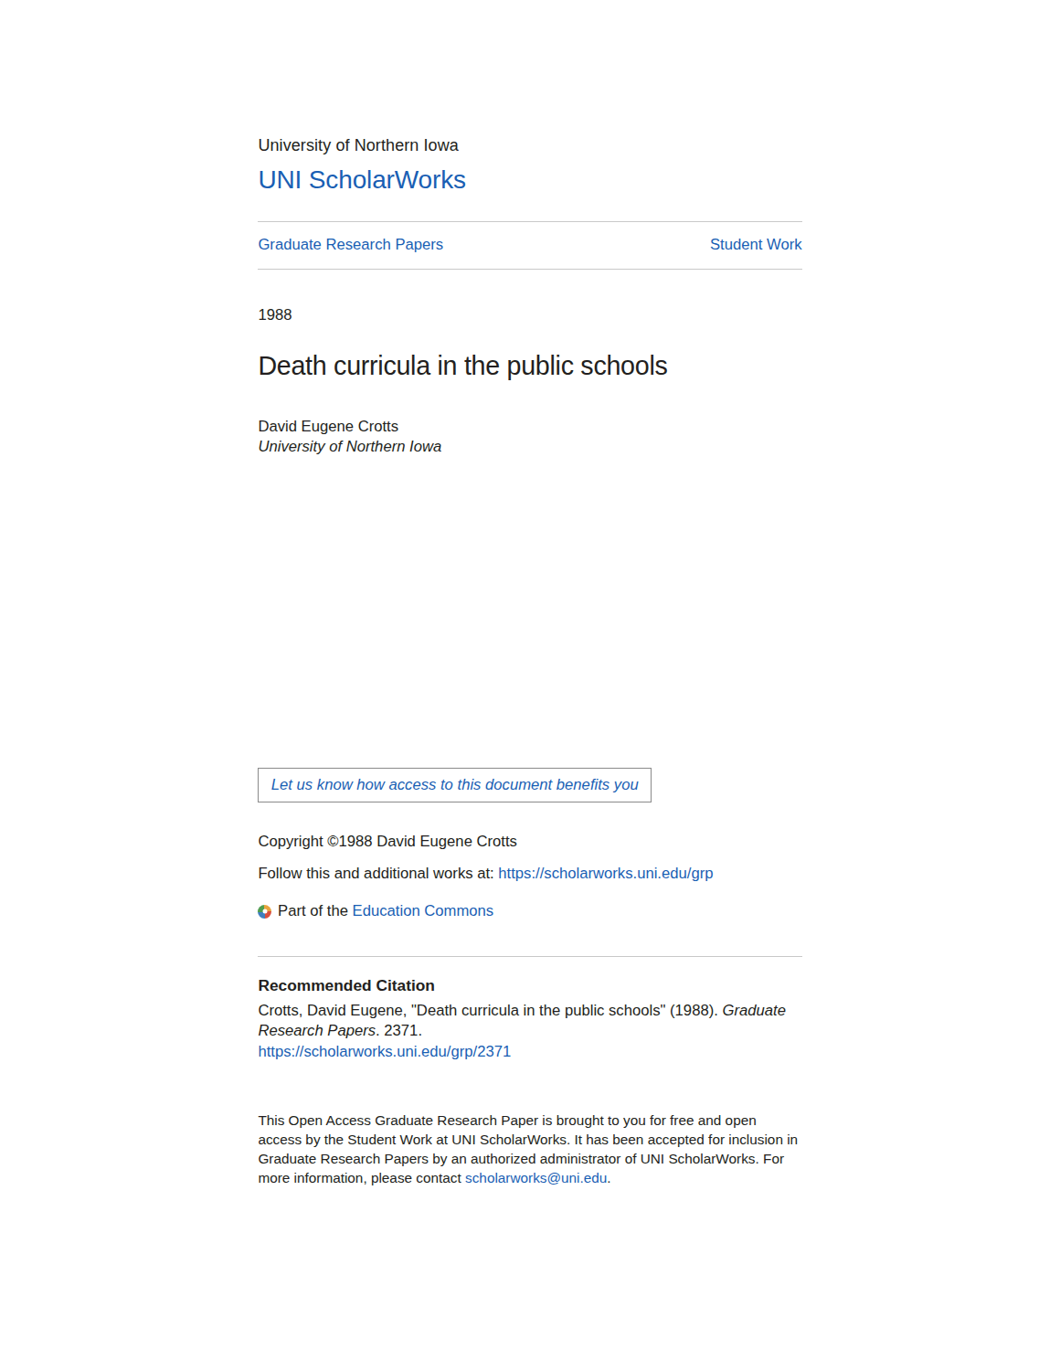University of Northern Iowa
UNI ScholarWorks
Graduate Research Papers
Student Work
1988
Death curricula in the public schools
David Eugene Crotts
University of Northern Iowa
Let us know how access to this document benefits you
Copyright ©1988 David Eugene Crotts
Follow this and additional works at: https://scholarworks.uni.edu/grp
Part of the Education Commons
Recommended Citation
Crotts, David Eugene, "Death curricula in the public schools" (1988). Graduate Research Papers. 2371.
https://scholarworks.uni.edu/grp/2371
This Open Access Graduate Research Paper is brought to you for free and open access by the Student Work at UNI ScholarWorks. It has been accepted for inclusion in Graduate Research Papers by an authorized administrator of UNI ScholarWorks. For more information, please contact scholarworks@uni.edu.